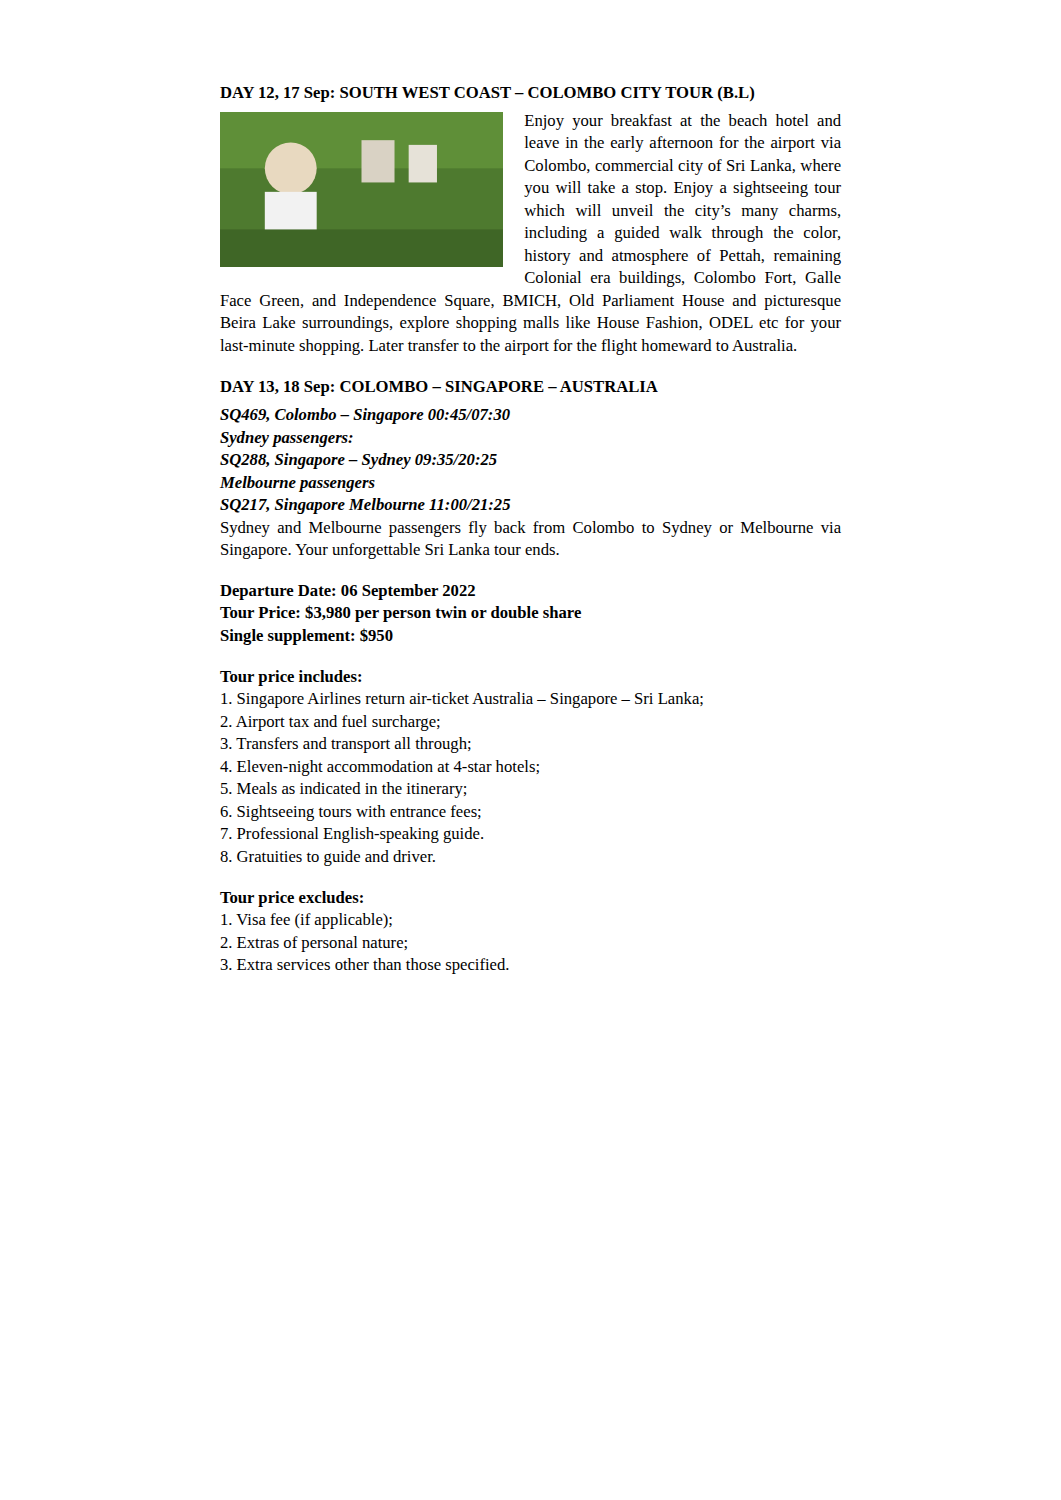DAY 12, 17 Sep: SOUTH WEST COAST – COLOMBO CITY TOUR (B.L)
Enjoy your breakfast at the beach hotel and leave in the early afternoon for the airport via Colombo, commercial city of Sri Lanka, where you will take a stop. Enjoy a sightseeing tour which will unveil the city’s many charms, including a guided walk through the color, history and atmosphere of Pettah, remaining Colonial era buildings, Colombo Fort, Galle Face Green, and Independence Square, BMICH, Old Parliament House and picturesque Beira Lake surroundings, explore shopping malls like House Fashion, ODEL etc for your last-minute shopping. Later transfer to the airport for the flight homeward to Australia.
DAY 13, 18 Sep: COLOMBO – SINGAPORE – AUSTRALIA
SQ469, Colombo – Singapore 00:45/07:30
Sydney passengers:
SQ288, Singapore – Sydney 09:35/20:25
Melbourne passengers
SQ217, Singapore Melbourne 11:00/21:25
Sydney and Melbourne passengers fly back from Colombo to Sydney or Melbourne via Singapore. Your unforgettable Sri Lanka tour ends.
Departure Date: 06 September 2022
Tour Price: $3,980 per person twin or double share
Single supplement: $950
Tour price includes:
1. Singapore Airlines return air-ticket Australia – Singapore – Sri Lanka;
2. Airport tax and fuel surcharge;
3. Transfers and transport all through;
4. Eleven-night accommodation at 4-star hotels;
5. Meals as indicated in the itinerary;
6. Sightseeing tours with entrance fees;
7. Professional English-speaking guide.
8. Gratuities to guide and driver.
Tour price excludes:
1. Visa fee (if applicable);
2. Extras of personal nature;
3. Extra services other than those specified.